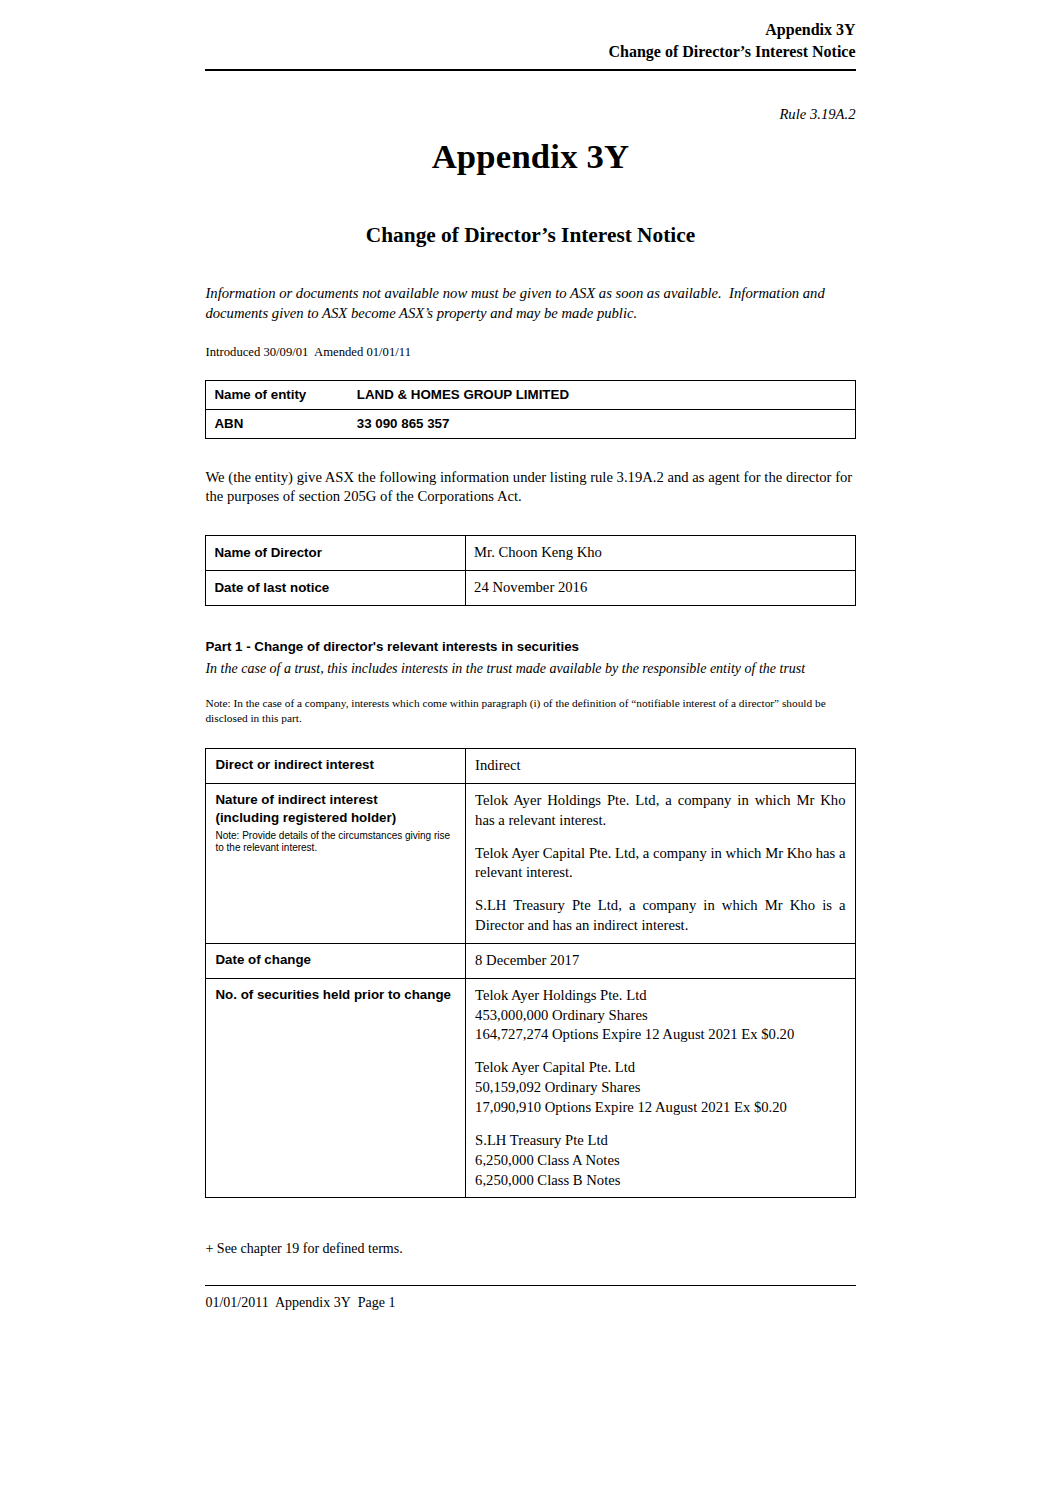Appendix 3Y
Change of Director’s Interest Notice
Rule 3.19A.2
Appendix 3Y
Change of Director’s Interest Notice
Information or documents not available now must be given to ASX as soon as available. Information and documents given to ASX become ASX’s property and may be made public.
Introduced 30/09/01 Amended 01/01/11
| Name of entity | LAND & HOMES GROUP LIMITED |
| ABN | 33 090 865 357 |
We (the entity) give ASX the following information under listing rule 3.19A.2 and as agent for the director for the purposes of section 205G of the Corporations Act.
| Name of Director | Mr. Choon Keng Kho |
| Date of last notice | 24 November 2016 |
Part 1 - Change of director's relevant interests in securities
In the case of a trust, this includes interests in the trust made available by the responsible entity of the trust
Note: In the case of a company, interests which come within paragraph (i) of the definition of “notifiable interest of a director” should be disclosed in this part.
| Direct or indirect interest | Indirect |
| Nature of indirect interest (including registered holder) Note: Provide details of the circumstances giving rise to the relevant interest. | Telok Ayer Holdings Pte. Ltd, a company in which Mr Kho has a relevant interest. Telok Ayer Capital Pte. Ltd, a company in which Mr Kho has a relevant interest. S.LH Treasury Pte Ltd, a company in which Mr Kho is a Director and has an indirect interest. |
| Date of change | 8 December 2017 |
| No. of securities held prior to change | Telok Ayer Holdings Pte. Ltd 453,000,000 Ordinary Shares 164,727,274 Options Expire 12 August 2021 Ex $0.20 Telok Ayer Capital Pte. Ltd 50,159,092 Ordinary Shares 17,090,910 Options Expire 12 August 2021 Ex $0.20 S.LH Treasury Pte Ltd 6,250,000 Class A Notes 6,250,000 Class B Notes |
+ See chapter 19 for defined terms.
01/01/2011 Appendix 3Y Page 1